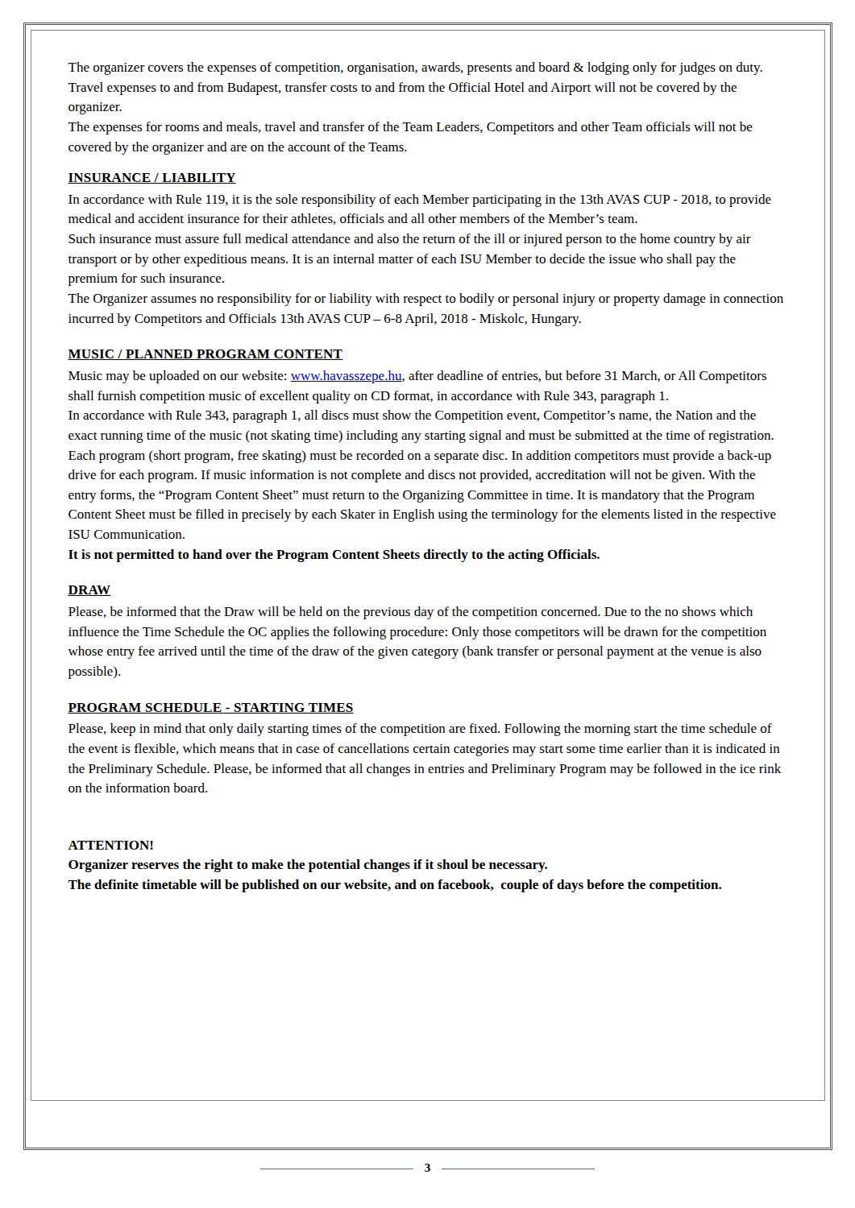The organizer covers the expenses of competition, organisation, awards, presents and board & lodging only for judges on duty. Travel expenses to and from Budapest, transfer costs to and from the Official Hotel and Airport will not be covered by the organizer.
The expenses for rooms and meals, travel and transfer of the Team Leaders, Competitors and other Team officials will not be covered by the organizer and are on the account of the Teams.
INSURANCE / LIABILITY
In accordance with Rule 119, it is the sole responsibility of each Member participating in the 13th AVAS CUP - 2018, to provide medical and accident insurance for their athletes, officials and all other members of the Member’s team.
Such insurance must assure full medical attendance and also the return of the ill or injured person to the home country by air transport or by other expeditious means. It is an internal matter of each ISU Member to decide the issue who shall pay the premium for such insurance.
The Organizer assumes no responsibility for or liability with respect to bodily or personal injury or property damage in connection incurred by Competitors and Officials 13th AVAS CUP – 6-8 April, 2018 - Miskolc, Hungary.
MUSIC / PLANNED PROGRAM CONTENT
Music may be uploaded on our website: www.havasszepe.hu, after deadline of entries, but before 31 March, or All Competitors shall furnish competition music of excellent quality on CD format, in accordance with Rule 343, paragraph 1.
In accordance with Rule 343, paragraph 1, all discs must show the Competition event, Competitor’s name, the Nation and the exact running time of the music (not skating time) including any starting signal and must be submitted at the time of registration. Each program (short program, free skating) must be recorded on a separate disc. In addition competitors must provide a back-up drive for each program. If music information is not complete and discs not provided, accreditation will not be given. With the entry forms, the “Program Content Sheet” must return to the Organizing Committee in time. It is mandatory that the Program Content Sheet must be filled in precisely by each Skater in English using the terminology for the elements listed in the respective ISU Communication.
It is not permitted to hand over the Program Content Sheets directly to the acting Officials.
DRAW
Please, be informed that the Draw will be held on the previous day of the competition concerned. Due to the no shows which influence the Time Schedule the OC applies the following procedure: Only those competitors will be drawn for the competition whose entry fee arrived until the time of the draw of the given category (bank transfer or personal payment at the venue is also possible).
PROGRAM SCHEDULE - STARTING TIMES
Please, keep in mind that only daily starting times of the competition are fixed. Following the morning start the time schedule of the event is flexible, which means that in case of cancellations certain categories may start some time earlier than it is indicated in the Preliminary Schedule. Please, be informed that all changes in entries and Preliminary Program may be followed in the ice rink on the information board.
ATTENTION!
Organizer reserves the right to make the potential changes if it shoul be necessary.
The definite timetable will be published on our website, and on facebook, couple of days before the competition.
3